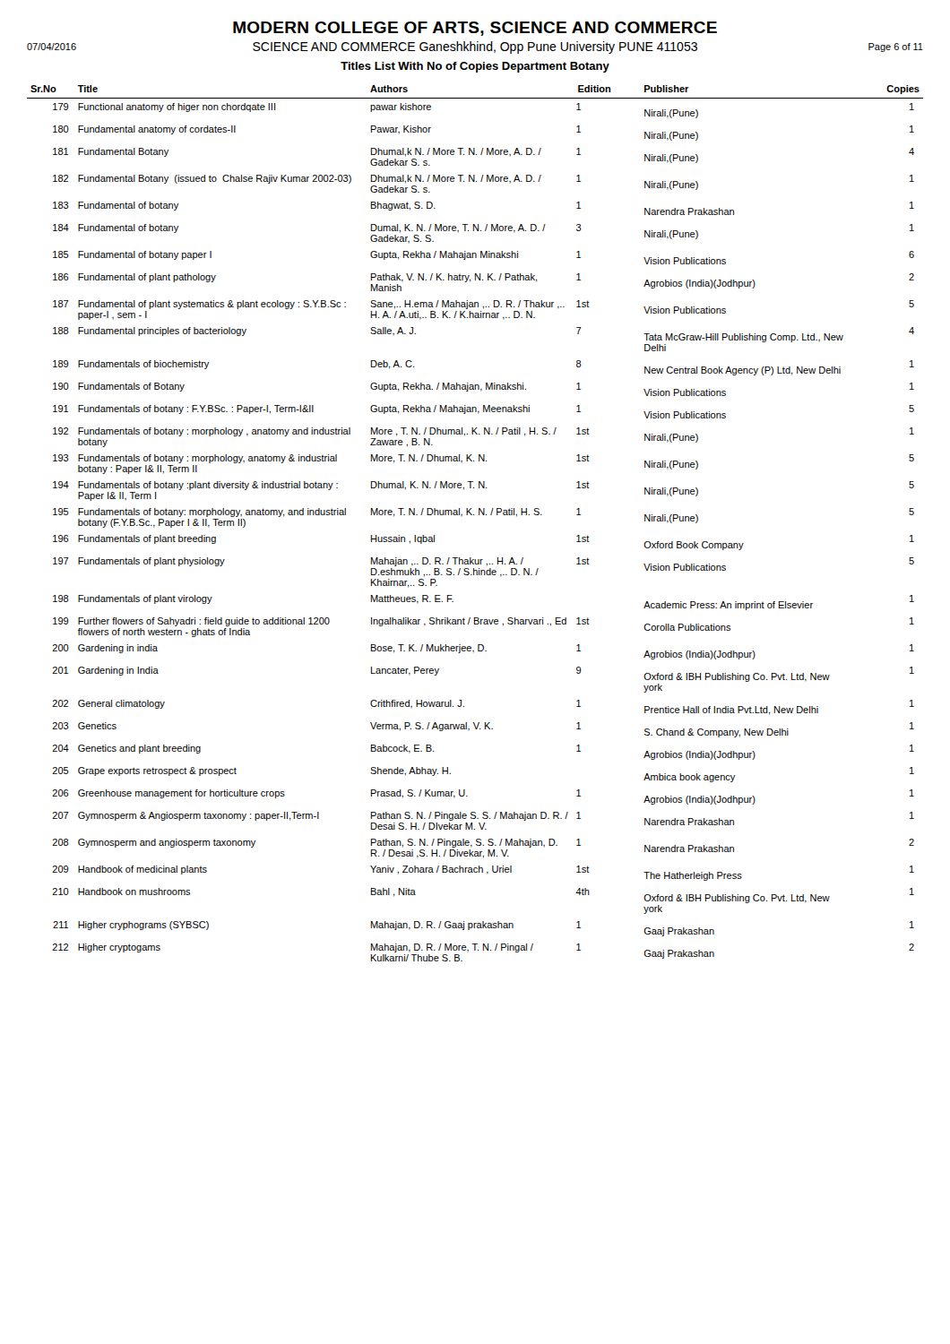MODERN COLLEGE OF ARTS, SCIENCE AND COMMERCE
SCIENCE AND COMMERCE Ganeshkhind, Opp Pune University PUNE 411053
07/04/2016
Page 6 of 11
Titles List With No of Copies Department Botany
| Sr.No | Title | Authors | Edition | Publisher | Copies |
| --- | --- | --- | --- | --- | --- |
| 179 | Functional anatomy of higer non chordqate III | pawar kishore | 1 | Nirali,(Pune) | 1 |
| 180 | Fundamental anatomy of cordates-II | Pawar, Kishor | 1 | Nirali,(Pune) | 1 |
| 181 | Fundamental Botany | Dhumal,k N. / More T. N. / More, A. D. / Gadekar S. s. | 1 | Nirali,(Pune) | 4 |
| 182 | Fundamental Botany (issued to Chalse Rajiv Kumar 2002-03) | Dhumal,k N. / More T. N. / More, A. D. / Gadekar S. s. | 1 | Nirali,(Pune) | 1 |
| 183 | Fundamental of botany | Bhagwat, S. D. | 1 | Narendra Prakashan | 1 |
| 184 | Fundamental of botany | Dumal, K. N. / More, T. N. / More, A. D. / Gadekar, S. S. | 3 | Nirali,(Pune) | 1 |
| 185 | Fundamental of botany paper I | Gupta, Rekha / Mahajan Minakshi | 1 | Vision Publications | 6 |
| 186 | Fundamental of plant pathology | Pathak, V. N. / K. hatry, N. K. / Pathak, Manish | 1 | Agrobios (India)(Jodhpur) | 2 |
| 187 | Fundamental of plant systematics & plant ecology : S.Y.B.Sc : paper-I , sem - I | Sane,.. H.ema / Mahajan ,.. D. R. / Thakur ,.. H. A. / A.uti,.. B. K. / K.hairnar ,.. D. N. | 1st | Vision Publications | 5 |
| 188 | Fundamental principles of bacteriology | Salle, A. J. | 7 | Tata McGraw-Hill Publishing Comp. Ltd., New Delhi | 4 |
| 189 | Fundamentals of biochemistry | Deb, A. C. | 8 | New Central Book Agency (P) Ltd, New Delhi | 1 |
| 190 | Fundamentals of Botany | Gupta, Rekha. / Mahajan, Minakshi. | 1 | Vision Publications | 1 |
| 191 | Fundamentals of botany : F.Y.BSc. : Paper-I, Term-I&II | Gupta, Rekha / Mahajan, Meenakshi | 1 | Vision Publications | 5 |
| 192 | Fundamentals of botany : morphology , anatomy and industrial botany | More , T. N. / Dhumal,. K. N. / Patil , H. S. / Zaware , B. N. | 1st | Nirali,(Pune) | 1 |
| 193 | Fundamentals of botany : morphology, anatomy & industrial botany : Paper I& II, Term II | More, T. N. / Dhumal, K. N. | 1st | Nirali,(Pune) | 5 |
| 194 | Fundamentals of botany :plant diversity & industrial botany : Paper I& II, Term I | Dhumal, K. N. / More, T. N. | 1st | Nirali,(Pune) | 5 |
| 195 | Fundamentals of botany: morphology, anatomy, and industrial botany (F.Y.B.Sc., Paper I & II, Term II) | More, T. N. / Dhumal, K. N. / Patil, H. S. | 1 | Nirali,(Pune) | 5 |
| 196 | Fundamentals of plant breeding | Hussain , Iqbal | 1st | Oxford Book Company | 1 |
| 197 | Fundamentals of plant physiology | Mahajan ,.. D. R. / Thakur ,.. H. A. / D.eshmukh ,.. B. S. / S.hinde ,.. D. N. / Khairnar,.. S. P. | 1st | Vision Publications | 5 |
| 198 | Fundamentals of plant virology | Mattheues, R. E. F. | | Academic Press: An imprint of Elsevier | 1 |
| 199 | Further flowers of Sahyadri : field guide to additional 1200 flowers of north western - ghats of India | Ingalhalikar , Shrikant / Brave , Sharvari ., Ed | 1st | Corolla Publications | 1 |
| 200 | Gardening in india | Bose, T. K. / Mukherjee, D. | 1 | Agrobios (India)(Jodhpur) | 1 |
| 201 | Gardening in India | Lancater, Perey | 9 | Oxford & IBH Publishing Co. Pvt. Ltd, New york | 1 |
| 202 | General climatology | Crithfired, Howarul. J. | 1 | Prentice Hall of India Pvt.Ltd, New Delhi | 1 |
| 203 | Genetics | Verma, P. S. / Agarwal, V. K. | 1 | S. Chand & Company, New Delhi | 1 |
| 204 | Genetics and plant breeding | Babcock, E. B. | 1 | Agrobios (India)(Jodhpur) | 1 |
| 205 | Grape exports retrospect & prospect | Shende, Abhay. H. | | Ambica book agency | 1 |
| 206 | Greenhouse management for horticulture crops | Prasad, S. / Kumar, U. | 1 | Agrobios (India)(Jodhpur) | 1 |
| 207 | Gymnosperm & Angiosperm taxonomy : paper-II,Term-I | Pathan S. N. / Pingale S. S. / Mahajan D. R. / Desai S. H. / DIvekar M. V. | 1 | Narendra Prakashan | 1 |
| 208 | Gymnosperm and angiosperm taxonomy | Pathan, S. N. / Pingale, S. S. / Mahajan, D. R. / Desai ,S. H. / Divekar, M. V. | 1 | Narendra Prakashan | 2 |
| 209 | Handbook of medicinal plants | Yaniv , Zohara / Bachrach , Uriel | 1st | The Hatherleigh Press | 1 |
| 210 | Handbook on mushrooms | Bahl , Nita | 4th | Oxford & IBH Publishing Co. Pvt. Ltd, New york | 1 |
| 211 | Higher cryphograms (SYBSC) | Mahajan, D. R. / Gaaj prakashan | 1 | Gaaj Prakashan | 1 |
| 212 | Higher cryptogams | Mahajan, D. R. / More, T. N. / Pingal / Kulkarni/ Thube S. B. | 1 | Gaaj Prakashan | 2 |